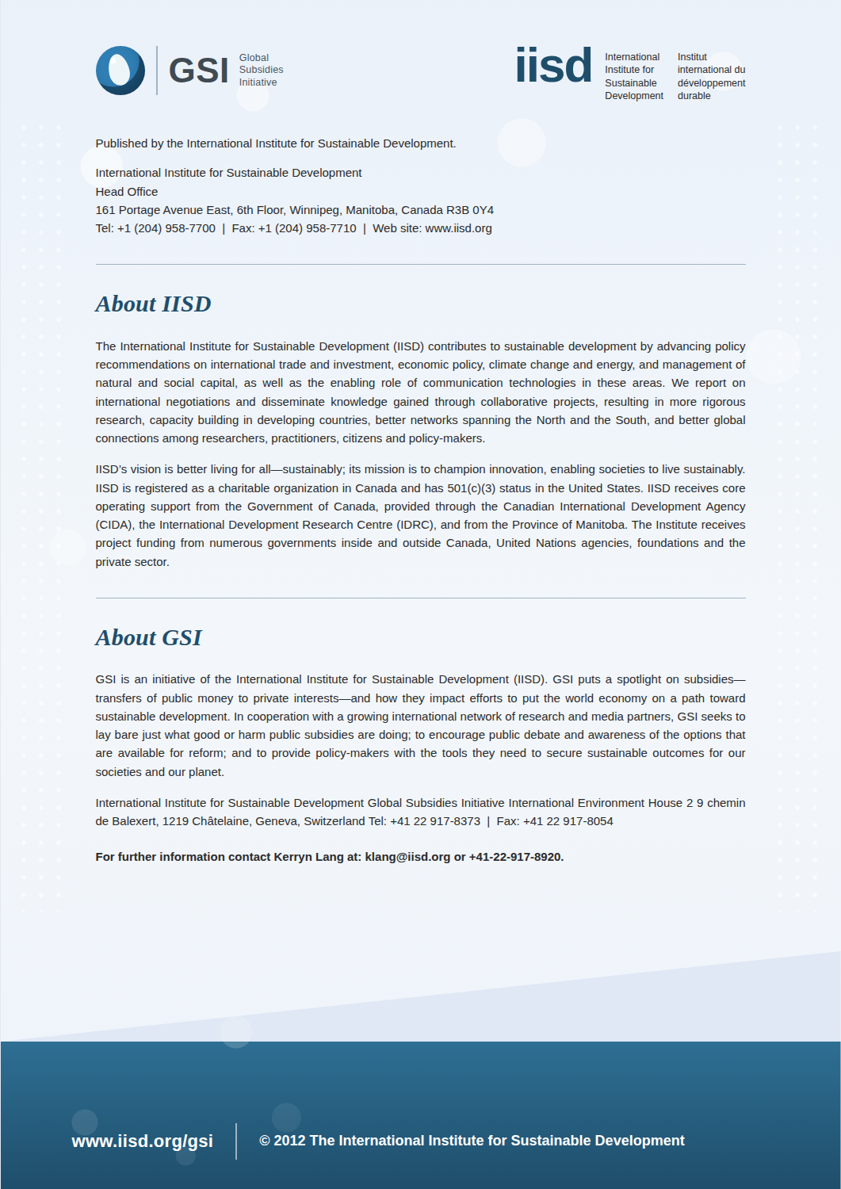GSI
Global
Subsidies
Initiative
iisd
International
Institute for
Sustainable
Development
Institut
international du
développement
durable
Published by the International Institute for Sustainable Development.
International Institute for Sustainable Development Head Office 161 Portage Avenue East, 6th Floor, Winnipeg, Manitoba, Canada R3B 0Y4 Tel: +1 (204) 958-7700 | Fax: +1 (204) 958-7710 | Web site: www.iisd.org
About IISD
The International Institute for Sustainable Development (IISD) contributes to sustainable development by advancing policy recommendations on international trade and investment, economic policy, climate change and energy, and management of natural and social capital, as well as the enabling role of communication technologies in these areas. We report on international negotiations and disseminate knowledge gained through collaborative projects, resulting in more rigorous research, capacity building in developing countries, better networks spanning the North and the South, and better global connections among researchers, practitioners, citizens and policy-makers.
IISD’s vision is better living for all—sustainably; its mission is to champion innovation, enabling societies to live sustainably. IISD is registered as a charitable organization in Canada and has 501(c)(3) status in the United States. IISD receives core operating support from the Government of Canada, provided through the Canadian International Development Agency (CIDA), the International Development Research Centre (IDRC), and from the Province of Manitoba. The Institute receives project funding from numerous governments inside and outside Canada, United Nations agencies, foundations and the private sector.
About GSI
GSI is an initiative of the International Institute for Sustainable Development (IISD). GSI puts a spotlight on subsidies—transfers of public money to private interests—and how they impact efforts to put the world economy on a path toward sustainable development. In cooperation with a growing international network of research and media partners, GSI seeks to lay bare just what good or harm public subsidies are doing; to encourage public debate and awareness of the options that are available for reform; and to provide policy-makers with the tools they need to secure sustainable outcomes for our societies and our planet.
International Institute for Sustainable Development Global Subsidies Initiative International Environment House 2 9 chemin de Balexert, 1219 Châtelaine, Geneva, Switzerland Tel: +41 22 917-8373 | Fax: +41 22 917-8054
For further information contact Kerryn Lang at: klang@iisd.org or +41-22-917-8920.
www.iisd.org/gsi
© 2012 The International Institute for Sustainable Development